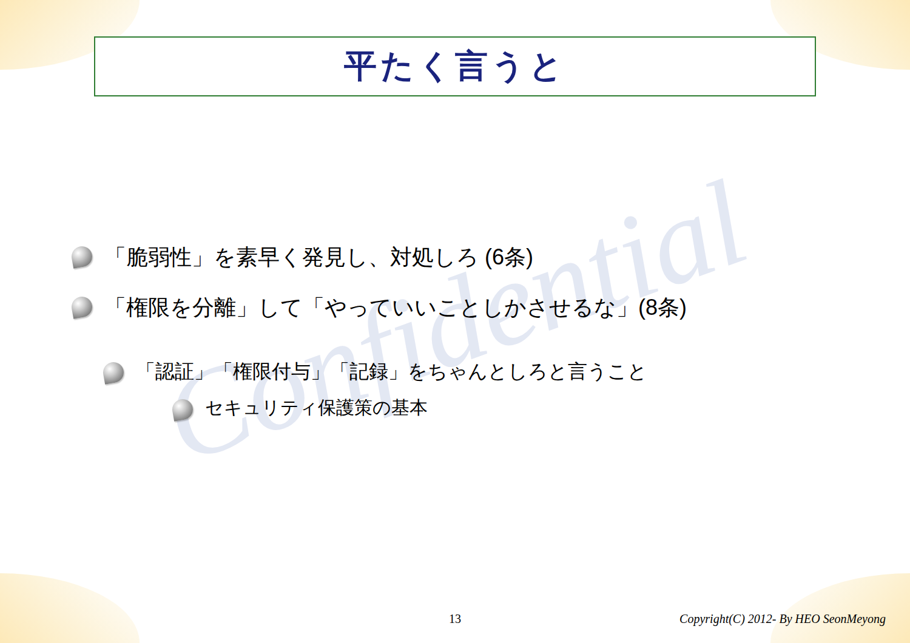平たく言うと
Confidential
「脆弱性」を素早く発見し、対処しろ (6条)
「権限を分離」して「やっていいことしかさせるな」(8条)
「認証」「権限付与」「記録」をちゃんとしろと言うこと
セキュリティ保護策の基本
13
Copyright(C) 2012- By HEO SeonMeyong